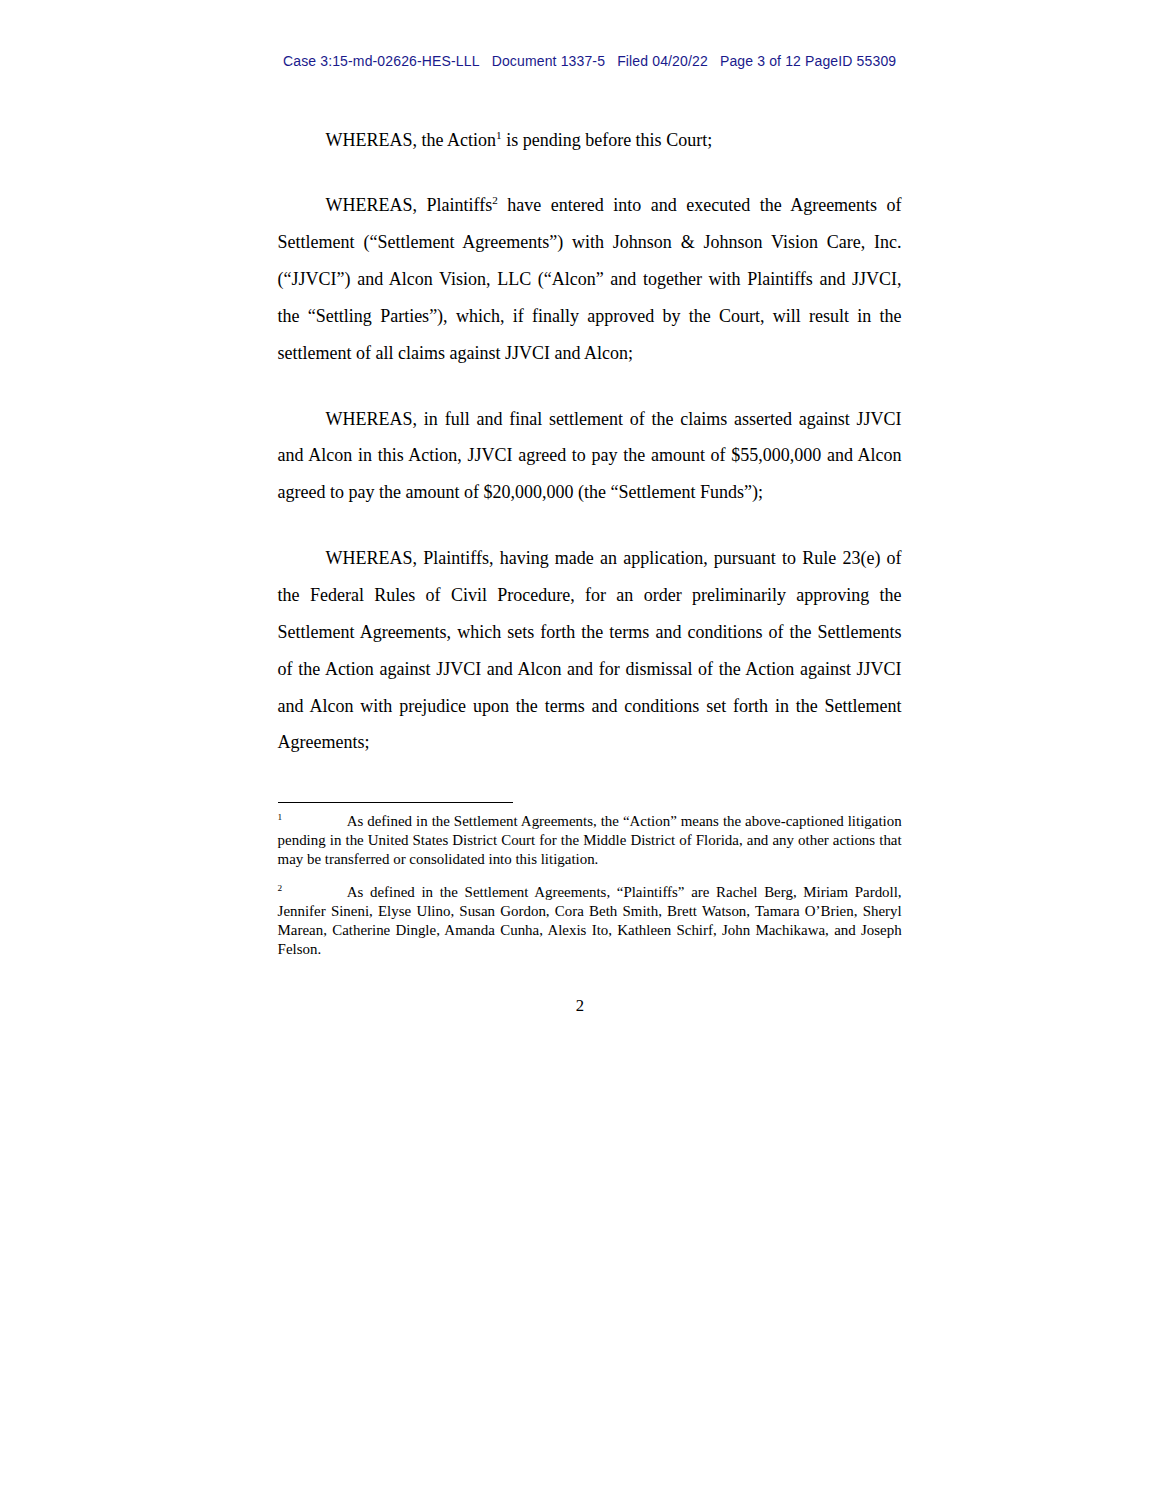Case 3:15-md-02626-HES-LLL Document 1337-5 Filed 04/20/22 Page 3 of 12 PageID 55309
WHEREAS, the Action1 is pending before this Court;
WHEREAS, Plaintiffs2 have entered into and executed the Agreements of Settlement (“Settlement Agreements”) with Johnson & Johnson Vision Care, Inc. (“JJVCI”) and Alcon Vision, LLC (“Alcon” and together with Plaintiffs and JJVCI, the “Settling Parties”), which, if finally approved by the Court, will result in the settlement of all claims against JJVCI and Alcon;
WHEREAS, in full and final settlement of the claims asserted against JJVCI and Alcon in this Action, JJVCI agreed to pay the amount of $55,000,000 and Alcon agreed to pay the amount of $20,000,000 (the “Settlement Funds”);
WHEREAS, Plaintiffs, having made an application, pursuant to Rule 23(e) of the Federal Rules of Civil Procedure, for an order preliminarily approving the Settlement Agreements, which sets forth the terms and conditions of the Settlements of the Action against JJVCI and Alcon and for dismissal of the Action against JJVCI and Alcon with prejudice upon the terms and conditions set forth in the Settlement Agreements;
1 As defined in the Settlement Agreements, the “Action” means the above-captioned litigation pending in the United States District Court for the Middle District of Florida, and any other actions that may be transferred or consolidated into this litigation.
2 As defined in the Settlement Agreements, “Plaintiffs” are Rachel Berg, Miriam Pardoll, Jennifer Sineni, Elyse Ulino, Susan Gordon, Cora Beth Smith, Brett Watson, Tamara O’Brien, Sheryl Marean, Catherine Dingle, Amanda Cunha, Alexis Ito, Kathleen Schirf, John Machikawa, and Joseph Felson.
2